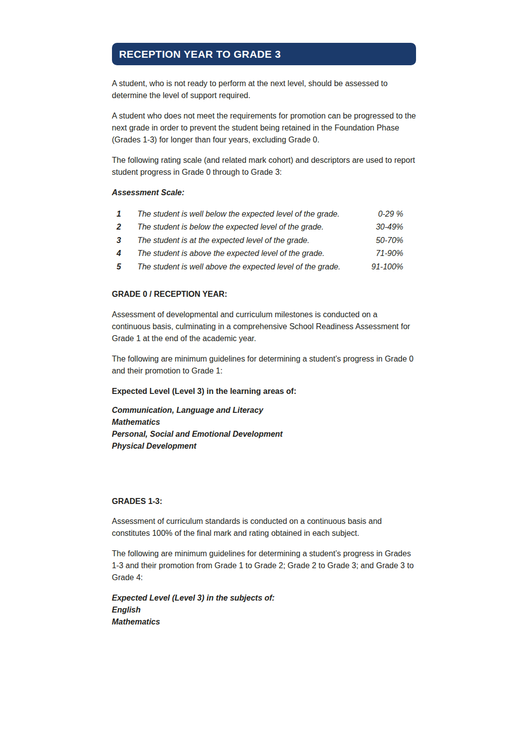Reception Year to Grade 3
A student, who is not ready to perform at the next level, should be assessed to determine the level of support required.
A student who does not meet the requirements for promotion can be progressed to the next grade in order to prevent the student being retained in the Foundation Phase (Grades 1-3) for longer than four years, excluding Grade 0.
The following rating scale (and related mark cohort) and descriptors are used to report student progress in Grade 0 through to Grade 3:
Assessment Scale:
| 1 | The student is well below the expected level of the grade. | 0-29 % |
| 2 | The student is below the expected level of the grade. | 30-49% |
| 3 | The student is at the expected level of the grade. | 50-70% |
| 4 | The student is above the expected level of the grade. | 71-90% |
| 5 | The student is well above the expected level of the grade. | 91-100% |
GRADE 0 / RECEPTION YEAR:
Assessment of developmental and curriculum milestones is conducted on a continuous basis, culminating in a comprehensive School Readiness Assessment for Grade 1 at the end of the academic year.
The following are minimum guidelines for determining a student’s progress in Grade 0 and their promotion to Grade 1:
Expected Level (Level 3) in the learning areas of:
Communication, Language and Literacy
Mathematics
Personal, Social and Emotional Development
Physical Development
GRADES 1-3:
Assessment of curriculum standards is conducted on a continuous basis and constitutes 100% of the final mark and rating obtained in each subject.
The following are minimum guidelines for determining a student’s progress in Grades 1-3 and their promotion from Grade 1 to Grade 2; Grade 2 to Grade 3; and Grade 3 to Grade 4:
Expected Level (Level 3) in the subjects of:
English
Mathematics